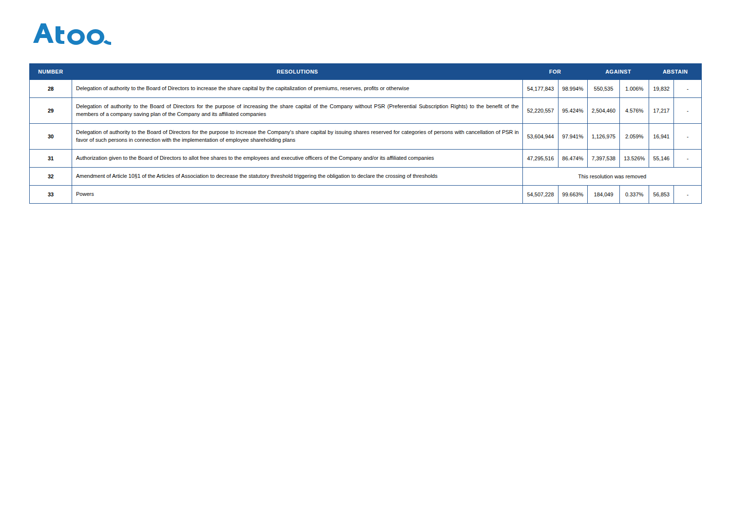| NUMBER | RESOLUTIONS | FOR | AGAINST | ABSTAIN |
| --- | --- | --- | --- | --- |
| 28 | Delegation of authority to the Board of Directors to increase the share capital by the capitalization of premiums, reserves, profits or otherwise | 54,177,843 | 98.994% | 550,535 | 1.006% | 19,832 | - |
| 29 | Delegation of authority to the Board of Directors for the purpose of increasing the share capital of the Company without PSR (Preferential Subscription Rights) to the benefit of the members of a company saving plan of the Company and its affiliated companies | 52,220,557 | 95.424% | 2,504,460 | 4.576% | 17,217 | - |
| 30 | Delegation of authority to the Board of Directors for the purpose to increase the Company's share capital by issuing shares reserved for categories of persons with cancellation of PSR in favor of such persons in connection with the implementation of employee shareholding plans | 53,604,944 | 97.941% | 1,126,975 | 2.059% | 16,941 | - |
| 31 | Authorization given to the Board of Directors to allot free shares to the employees and executive officers of the Company and/or its affiliated companies | 47,295,516 | 86.474% | 7,397,538 | 13.526% | 55,146 | - |
| 32 | Amendment of Article 10§1 of the Articles of Association to decrease the statutory threshold triggering the obligation to declare the crossing of thresholds | This resolution was removed |
| 33 | Powers | 54,507,228 | 99.663% | 184,049 | 0.337% | 56,853 | - |